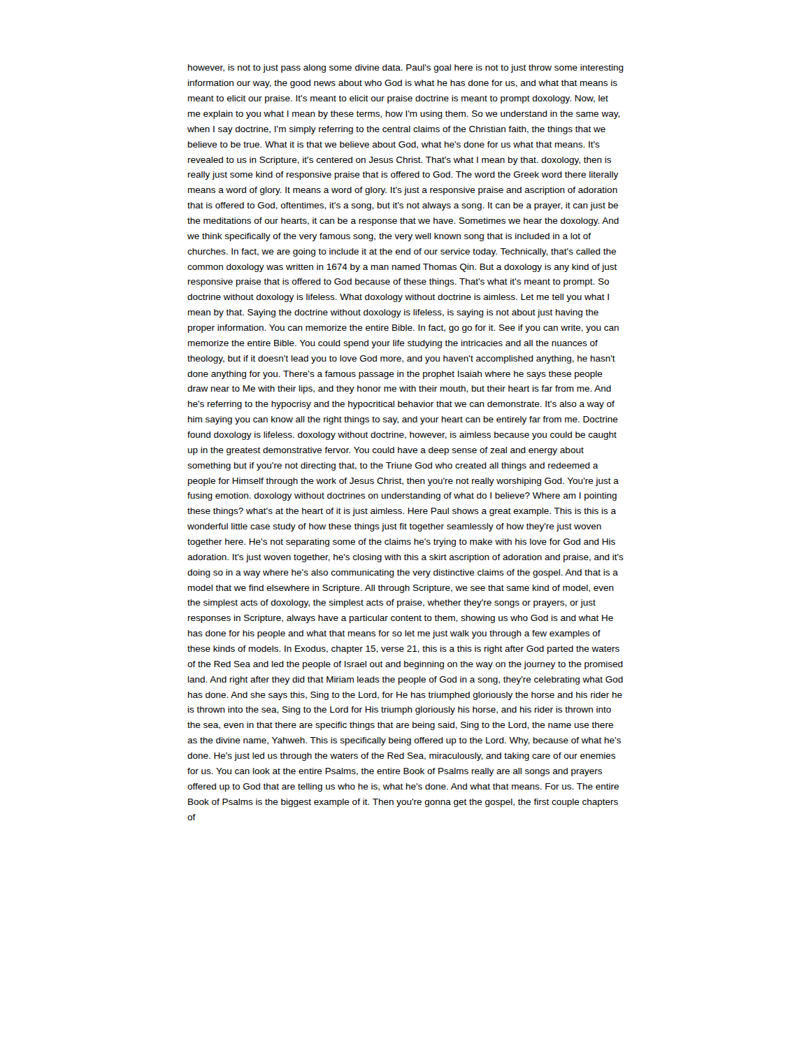however, is not to just pass along some divine data. Paul's goal here is not to just throw some interesting information our way, the good news about who God is what he has done for us, and what that means is meant to elicit our praise. It's meant to elicit our praise doctrine is meant to prompt doxology. Now, let me explain to you what I mean by these terms, how I'm using them. So we understand in the same way, when I say doctrine, I'm simply referring to the central claims of the Christian faith, the things that we believe to be true. What it is that we believe about God, what he's done for us what that means. It's revealed to us in Scripture, it's centered on Jesus Christ. That's what I mean by that. doxology, then is really just some kind of responsive praise that is offered to God. The word the Greek word there literally means a word of glory. It means a word of glory. It's just a responsive praise and ascription of adoration that is offered to God, oftentimes, it's a song, but it's not always a song. It can be a prayer, it can just be the meditations of our hearts, it can be a response that we have. Sometimes we hear the doxology. And we think specifically of the very famous song, the very well known song that is included in a lot of churches. In fact, we are going to include it at the end of our service today. Technically, that's called the common doxology was written in 1674 by a man named Thomas Qin. But a doxology is any kind of just responsive praise that is offered to God because of these things. That's what it's meant to prompt. So doctrine without doxology is lifeless. What doxology without doctrine is aimless. Let me tell you what I mean by that. Saying the doctrine without doxology is lifeless, is saying is not about just having the proper information. You can memorize the entire Bible. In fact, go go for it. See if you can write, you can memorize the entire Bible. You could spend your life studying the intricacies and all the nuances of theology, but if it doesn't lead you to love God more, and you haven't accomplished anything, he hasn't done anything for you. There's a famous passage in the prophet Isaiah where he says these people draw near to Me with their lips, and they honor me with their mouth, but their heart is far from me. And he's referring to the hypocrisy and the hypocritical behavior that we can demonstrate. It's also a way of him saying you can know all the right things to say, and your heart can be entirely far from me. Doctrine found doxology is lifeless. doxology without doctrine, however, is aimless because you could be caught up in the greatest demonstrative fervor. You could have a deep sense of zeal and energy about something but if you're not directing that, to the Triune God who created all things and redeemed a people for Himself through the work of Jesus Christ, then you're not really worshiping God. You're just a fusing emotion. doxology without doctrines on understanding of what do I believe? Where am I pointing these things? what's at the heart of it is just aimless. Here Paul shows a great example. This is this is a wonderful little case study of how these things just fit together seamlessly of how they're just woven together here. He's not separating some of the claims he's trying to make with his love for God and His adoration. It's just woven together, he's closing with this a skirt ascription of adoration and praise, and it's doing so in a way where he's also communicating the very distinctive claims of the gospel. And that is a model that we find elsewhere in Scripture. All through Scripture, we see that same kind of model, even the simplest acts of doxology, the simplest acts of praise, whether they're songs or prayers, or just responses in Scripture, always have a particular content to them, showing us who God is and what He has done for his people and what that means for so let me just walk you through a few examples of these kinds of models. In Exodus, chapter 15, verse 21, this is a this is right after God parted the waters of the Red Sea and led the people of Israel out and beginning on the way on the journey to the promised land. And right after they did that Miriam leads the people of God in a song, they're celebrating what God has done. And she says this, Sing to the Lord, for He has triumphed gloriously the horse and his rider he is thrown into the sea, Sing to the Lord for His triumph gloriously his horse, and his rider is thrown into the sea, even in that there are specific things that are being said, Sing to the Lord, the name use there as the divine name, Yahweh. This is specifically being offered up to the Lord. Why, because of what he's done. He's just led us through the waters of the Red Sea, miraculously, and taking care of our enemies for us. You can look at the entire Psalms, the entire Book of Psalms really are all songs and prayers offered up to God that are telling us who he is, what he's done. And what that means. For us. The entire Book of Psalms is the biggest example of it. Then you're gonna get the gospel, the first couple chapters of